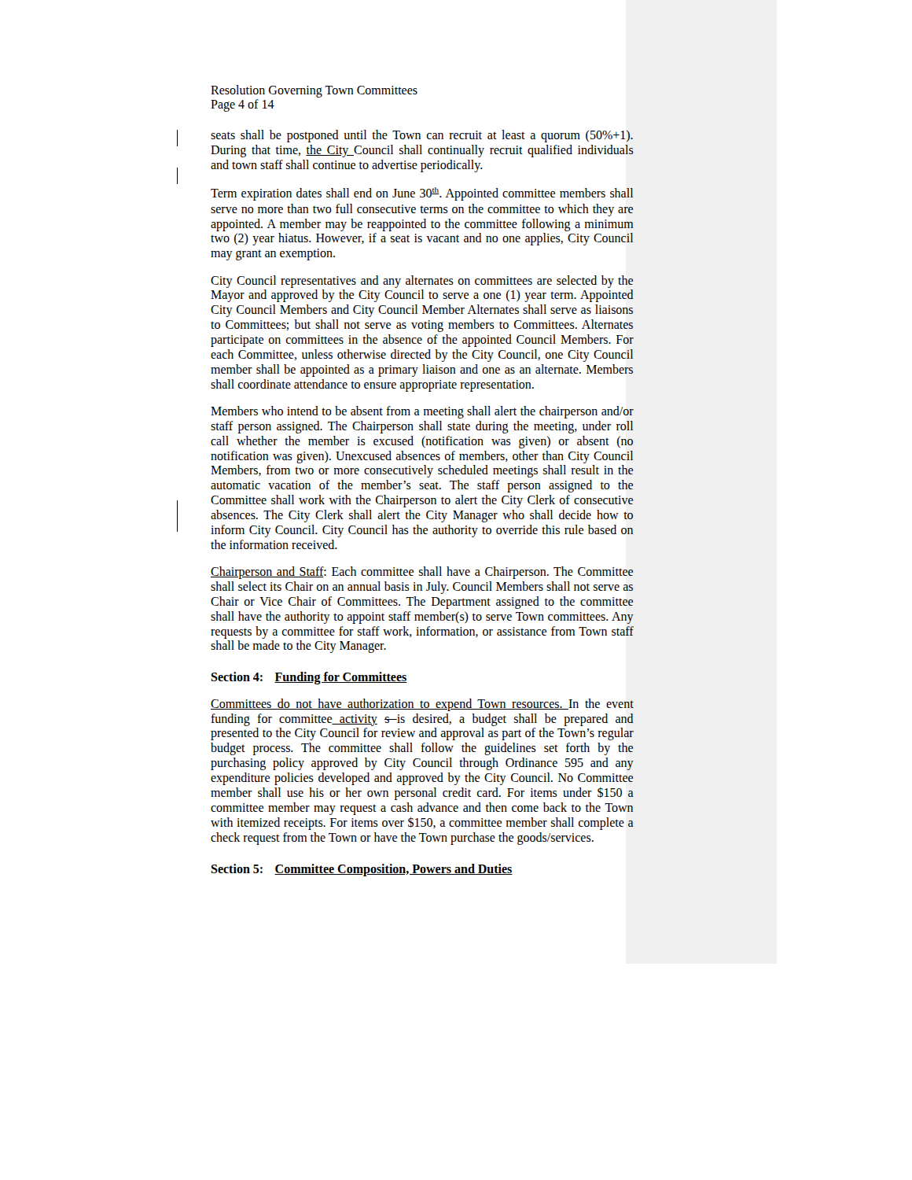Resolution Governing Town Committees
Page 4 of 14
seats shall be postponed until the Town can recruit at least a quorum (50%+1). During that time, the City Council shall continually recruit qualified individuals and town staff shall continue to advertise periodically.
Term expiration dates shall end on June 30th. Appointed committee members shall serve no more than two full consecutive terms on the committee to which they are appointed. A member may be reappointed to the committee following a minimum two (2) year hiatus. However, if a seat is vacant and no one applies, City Council may grant an exemption.
City Council representatives and any alternates on committees are selected by the Mayor and approved by the City Council to serve a one (1) year term. Appointed City Council Members and City Council Member Alternates shall serve as liaisons to Committees; but shall not serve as voting members to Committees. Alternates participate on committees in the absence of the appointed Council Members. For each Committee, unless otherwise directed by the City Council, one City Council member shall be appointed as a primary liaison and one as an alternate. Members shall coordinate attendance to ensure appropriate representation.
Members who intend to be absent from a meeting shall alert the chairperson and/or staff person assigned. The Chairperson shall state during the meeting, under roll call whether the member is excused (notification was given) or absent (no notification was given). Unexcused absences of members, other than City Council Members, from two or more consecutively scheduled meetings shall result in the automatic vacation of the member’s seat. The staff person assigned to the Committee shall work with the Chairperson to alert the City Clerk of consecutive absences. The City Clerk shall alert the City Manager who shall decide how to inform City Council. City Council has the authority to override this rule based on the information received.
Chairperson and Staff: Each committee shall have a Chairperson. The Committee shall select its Chair on an annual basis in July. Council Members shall not serve as Chair or Vice Chair of Committees. The Department assigned to the committee shall have the authority to appoint staff member(s) to serve Town committees. Any requests by a committee for staff work, information, or assistance from Town staff shall be made to the City Manager.
Section 4: Funding for Committees
Committees do not have authorization to expend Town resources. In the event funding for committee activity s is desired, a budget shall be prepared and presented to the City Council for review and approval as part of the Town’s regular budget process. The committee shall follow the guidelines set forth by the purchasing policy approved by City Council through Ordinance 595 and any expenditure policies developed and approved by the City Council. No Committee member shall use his or her own personal credit card. For items under $150 a committee member may request a cash advance and then come back to the Town with itemized receipts. For items over $150, a committee member shall complete a check request from the Town or have the Town purchase the goods/services.
Section 5: Committee Composition, Powers and Duties